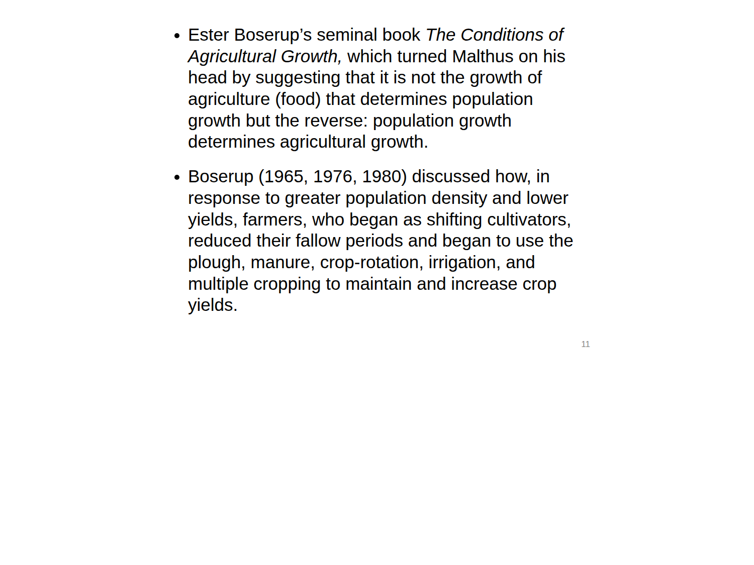Ester Boserup’s seminal book The Conditions of Agricultural Growth, which turned Malthus on his head by suggesting that it is not the growth of agriculture (food) that determines population growth but the reverse: population growth determines agricultural growth.
Boserup (1965, 1976, 1980) discussed how, in response to greater population density and lower yields, farmers, who began as shifting cultivators, reduced their fallow periods and began to use the plough, manure, crop-rotation, irrigation, and multiple cropping to maintain and increase crop yields.
11